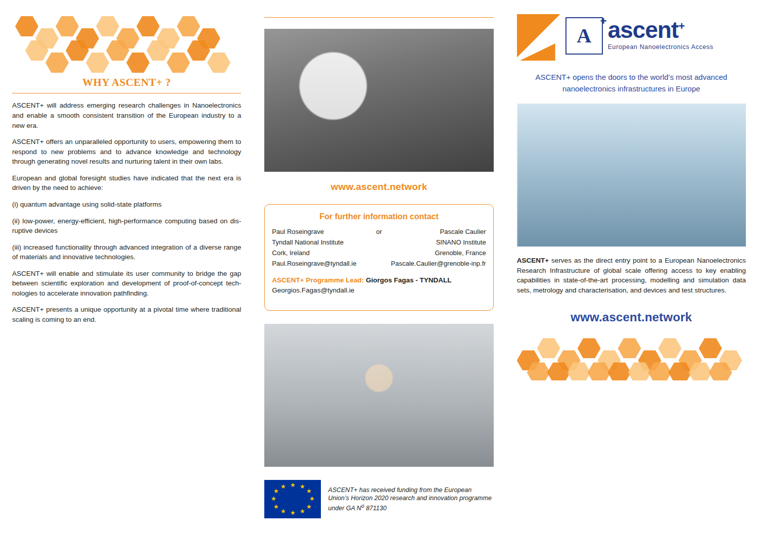WHY ASCENT+ ?
ASCENT+ will address emerging research challenges in Nanoelectronics and enable a smooth consistent transition of the European industry to a new era.
ASCENT+ offers an unparalleled opportunity to users, empowering them to respond to new problems and to advance knowledge and technology through generating novel results and nurturing talent in their own labs.
European and global foresight studies have indicated that the next era is driven by the need to achieve:
(i) quantum advantage using solid-state platforms
(ii) low-power, energy-efficient, high-performance computing based on disruptive devices
(iii) increased functionality through advanced integration of a diverse range of materials and innovative technologies.
ASCENT+ will enable and stimulate its user community to bridge the gap between scientific exploration and development of proof-of-concept technologies to accelerate innovation pathfinding.
ASCENT+ presents a unique opportunity at a pivotal time where traditional scaling is coming to an end.
www.ascent.network
For further information contact
Paul Roseingrave
or
Pascale Caulier
Tyndall National Institute
SINANO Institute
Cork, Ireland
Grenoble, France
Paul.Roseingrave@tyndall.ie
Pascale.Caulier@grenoble-inp.fr
ASCENT+ Programme Lead: Giorgos Fagas - TYNDALL
Georgios.Fagas@tyndall.ie
★ ★ ★ ★ ★ ★ ★ ★ ★ ★ ★ ★
ASCENT+ has received funding from the European Union’s Horizon 2020 research and innovation programme under GA No 871130
A +
ascent+
European Nanoelectronics Access
ASCENT+ opens the doors to the world’s most advanced nanoelectronics infrastructures in Europe
ASCENT+ serves as the direct entry point to a European Nanoelectronics Research Infrastructure of global scale offering access to key enabling capabilities in state-of-the-art processing, modelling and simulation data sets, metrology and characterisation, and devices and test structures.
www.ascent.network